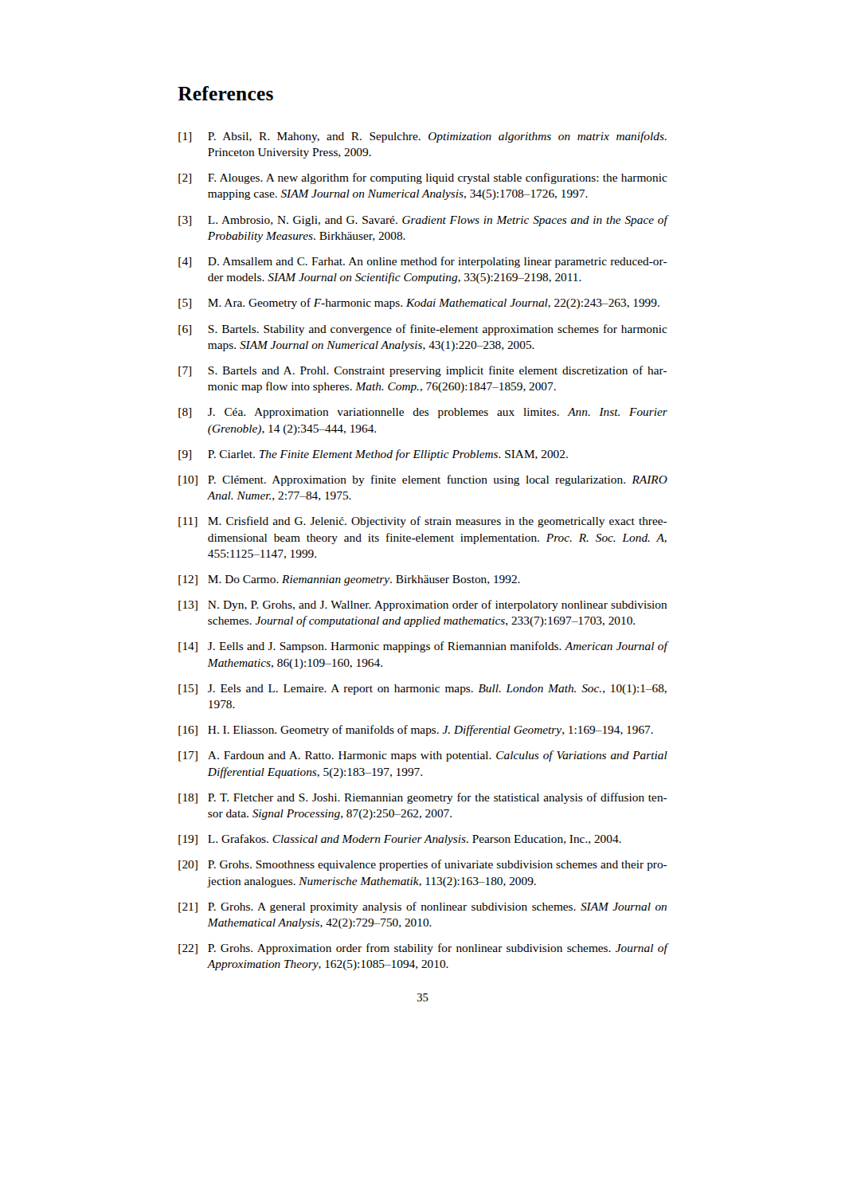References
[1] P. Absil, R. Mahony, and R. Sepulchre. Optimization algorithms on matrix manifolds. Princeton University Press, 2009.
[2] F. Alouges. A new algorithm for computing liquid crystal stable configurations: the harmonic mapping case. SIAM Journal on Numerical Analysis, 34(5):1708–1726, 1997.
[3] L. Ambrosio, N. Gigli, and G. Savaré. Gradient Flows in Metric Spaces and in the Space of Probability Measures. Birkhäuser, 2008.
[4] D. Amsallem and C. Farhat. An online method for interpolating linear parametric reduced-order models. SIAM Journal on Scientific Computing, 33(5):2169–2198, 2011.
[5] M. Ara. Geometry of F-harmonic maps. Kodai Mathematical Journal, 22(2):243–263, 1999.
[6] S. Bartels. Stability and convergence of finite-element approximation schemes for harmonic maps. SIAM Journal on Numerical Analysis, 43(1):220–238, 2005.
[7] S. Bartels and A. Prohl. Constraint preserving implicit finite element discretization of harmonic map flow into spheres. Math. Comp., 76(260):1847–1859, 2007.
[8] J. Céa. Approximation variationnelle des problemes aux limites. Ann. Inst. Fourier (Grenoble), 14 (2):345–444, 1964.
[9] P. Ciarlet. The Finite Element Method for Elliptic Problems. SIAM, 2002.
[10] P. Clément. Approximation by finite element function using local regularization. RAIRO Anal. Numer., 2:77–84, 1975.
[11] M. Crisfield and G. Jelenić. Objectivity of strain measures in the geometrically exact three-dimensional beam theory and its finite-element implementation. Proc. R. Soc. Lond. A, 455:1125–1147, 1999.
[12] M. Do Carmo. Riemannian geometry. Birkhäuser Boston, 1992.
[13] N. Dyn, P. Grohs, and J. Wallner. Approximation order of interpolatory nonlinear subdivision schemes. Journal of computational and applied mathematics, 233(7):1697–1703, 2010.
[14] J. Eells and J. Sampson. Harmonic mappings of Riemannian manifolds. American Journal of Mathematics, 86(1):109–160, 1964.
[15] J. Eels and L. Lemaire. A report on harmonic maps. Bull. London Math. Soc., 10(1):1–68, 1978.
[16] H. I. Eliasson. Geometry of manifolds of maps. J. Differential Geometry, 1:169–194, 1967.
[17] A. Fardoun and A. Ratto. Harmonic maps with potential. Calculus of Variations and Partial Differential Equations, 5(2):183–197, 1997.
[18] P. T. Fletcher and S. Joshi. Riemannian geometry for the statistical analysis of diffusion tensor data. Signal Processing, 87(2):250–262, 2007.
[19] L. Grafakos. Classical and Modern Fourier Analysis. Pearson Education, Inc., 2004.
[20] P. Grohs. Smoothness equivalence properties of univariate subdivision schemes and their projection analogues. Numerische Mathematik, 113(2):163–180, 2009.
[21] P. Grohs. A general proximity analysis of nonlinear subdivision schemes. SIAM Journal on Mathematical Analysis, 42(2):729–750, 2010.
[22] P. Grohs. Approximation order from stability for nonlinear subdivision schemes. Journal of Approximation Theory, 162(5):1085–1094, 2010.
35